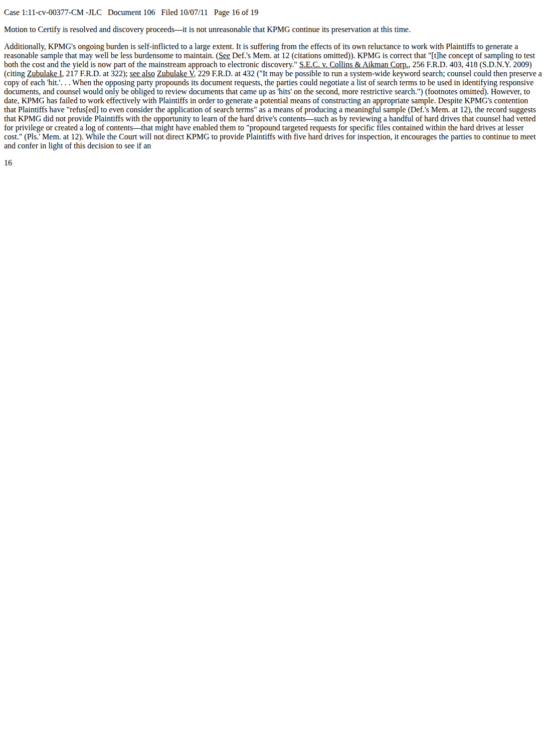Case 1:11-cv-00377-CM -JLC Document 106 Filed 10/07/11 Page 16 of 19
Motion to Certify is resolved and discovery proceeds—it is not unreasonable that KPMG continue its preservation at this time.
Additionally, KPMG's ongoing burden is self-inflicted to a large extent. It is suffering from the effects of its own reluctance to work with Plaintiffs to generate a reasonable sample that may well be less burdensome to maintain. (See Def.'s Mem. at 12 (citations omitted)). KPMG is correct that "[t]he concept of sampling to test both the cost and the yield is now part of the mainstream approach to electronic discovery." S.E.C. v. Collins & Aikman Corp., 256 F.R.D. 403, 418 (S.D.N.Y. 2009) (citing Zubulake I, 217 F.R.D. at 322); see also Zubulake V, 229 F.R.D. at 432 ("It may be possible to run a system-wide keyword search; counsel could then preserve a copy of each 'hit.'. . . When the opposing party propounds its document requests, the parties could negotiate a list of search terms to be used in identifying responsive documents, and counsel would only be obliged to review documents that came up as 'hits' on the second, more restrictive search.") (footnotes omitted). However, to date, KPMG has failed to work effectively with Plaintiffs in order to generate a potential means of constructing an appropriate sample. Despite KPMG's contention that Plaintiffs have "refus[ed] to even consider the application of search terms" as a means of producing a meaningful sample (Def.'s Mem. at 12), the record suggests that KPMG did not provide Plaintiffs with the opportunity to learn of the hard drive's contents—such as by reviewing a handful of hard drives that counsel had vetted for privilege or created a log of contents—that might have enabled them to "propound targeted requests for specific files contained within the hard drives at lesser cost." (Pls.' Mem. at 12). While the Court will not direct KPMG to provide Plaintiffs with five hard drives for inspection, it encourages the parties to continue to meet and confer in light of this decision to see if an
16